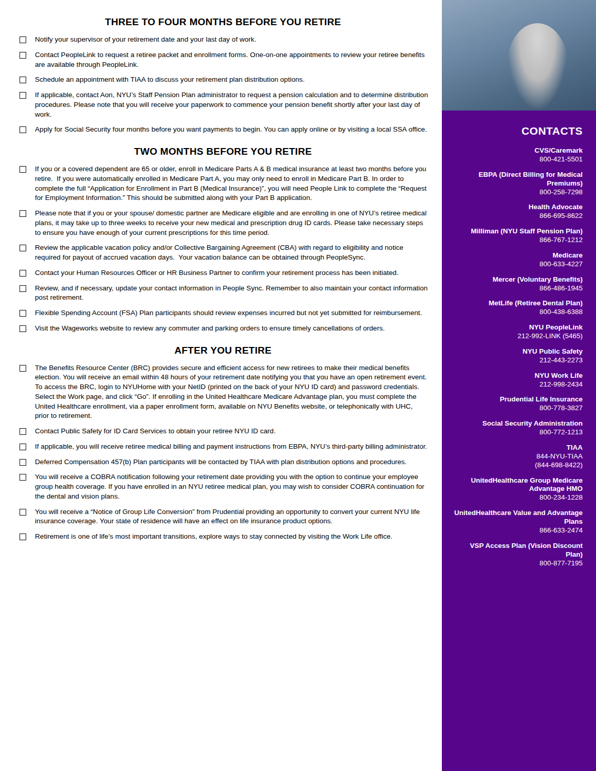THREE TO FOUR MONTHS BEFORE YOU RETIRE
Notify your supervisor of your retirement date and your last day of work.
Contact PeopleLink to request a retiree packet and enrollment forms. One-on-one appointments to review your retiree benefits are available through PeopleLink.
Schedule an appointment with TIAA to discuss your retirement plan distribution options.
If applicable, contact Aon, NYU’s Staff Pension Plan administrator to request a pension calculation and to determine distribution procedures. Please note that you will receive your paperwork to commence your pension benefit shortly after your last day of work.
Apply for Social Security four months before you want payments to begin. You can apply online or by visiting a local SSA office.
TWO MONTHS BEFORE YOU RETIRE
If you or a covered dependent are 65 or older, enroll in Medicare Parts A & B medical insurance at least two months before you retire. If you were automatically enrolled in Medicare Part A, you may only need to enroll in Medicare Part B. In order to complete the full “Application for Enrollment in Part B (Medical Insurance)”, you will need People Link to complete the “Request for Employment Information.” This should be submitted along with your Part B application.
Please note that if you or your spouse/ domestic partner are Medicare eligible and are enrolling in one of NYU’s retiree medical plans, it may take up to three weeks to receive your new medical and prescription drug ID cards. Please take necessary steps to ensure you have enough of your current prescriptions for this time period.
Review the applicable vacation policy and/or Collective Bargaining Agreement (CBA) with regard to eligibility and notice required for payout of accrued vacation days. Your vacation balance can be obtained through PeopleSync.
Contact your Human Resources Officer or HR Business Partner to confirm your retirement process has been initiated.
Review, and if necessary, update your contact information in People Sync. Remember to also maintain your contact information post retirement.
Flexible Spending Account (FSA) Plan participants should review expenses incurred but not yet submitted for reimbursement.
Visit the Wageworks website to review any commuter and parking orders to ensure timely cancellations of orders.
AFTER YOU RETIRE
The Benefits Resource Center (BRC) provides secure and efficient access for new retirees to make their medical benefits election. You will receive an email within 48 hours of your retirement date notifying you that you have an open retirement event. To access the BRC, login to NYUHome with your NetID (printed on the back of your NYU ID card) and password credentials. Select the Work page, and click “Go”. If enrolling in the United Healthcare Medicare Advantage plan, you must complete the United Healthcare enrollment, via a paper enrollment form, available on NYU Benefits website, or telephonically with UHC, prior to retirement.
Contact Public Safety for ID Card Services to obtain your retiree NYU ID card.
If applicable, you will receive retiree medical billing and payment instructions from EBPA, NYU’s third-party billing administrator.
Deferred Compensation 457(b) Plan participants will be contacted by TIAA with plan distribution options and procedures.
You will receive a COBRA notification following your retirement date providing you with the option to continue your employee group health coverage. If you have enrolled in an NYU retiree medical plan, you may wish to consider COBRA continuation for the dental and vision plans.
You will receive a “Notice of Group Life Conversion” from Prudential providing an opportunity to convert your current NYU life insurance coverage. Your state of residence will have an effect on life insurance product options.
Retirement is one of life’s most important transitions, explore ways to stay connected by visiting the Work Life office.
CONTACTS
CVS/Caremark 800-421-5501
EBPA (Direct Billing for Medical Premiums) 800-258-7298
Health Advocate 866-695-8622
Milliman (NYU Staff Pension Plan) 866-767-1212
Medicare 800-633-4227
Mercer (Voluntary Benefits) 866-486-1945
MetLife (Retiree Dental Plan) 800-438-6388
NYU PeopleLink 212-992-LINK (5465)
NYU Public Safety 212-443-2273
NYU Work Life 212-998-2434
Prudential Life Insurance 800-778-3827
Social Security Administration 800-772-1213
TIAA 844-NYU-TIAA
(844-698-8422)
UnitedHealthcare Group Medicare Advantage HMO 800-234-1228
UnitedHealthcare Value and Advantage Plans 866-633-2474
VSP Access Plan (Vision Discount Plan) 800-877-7195